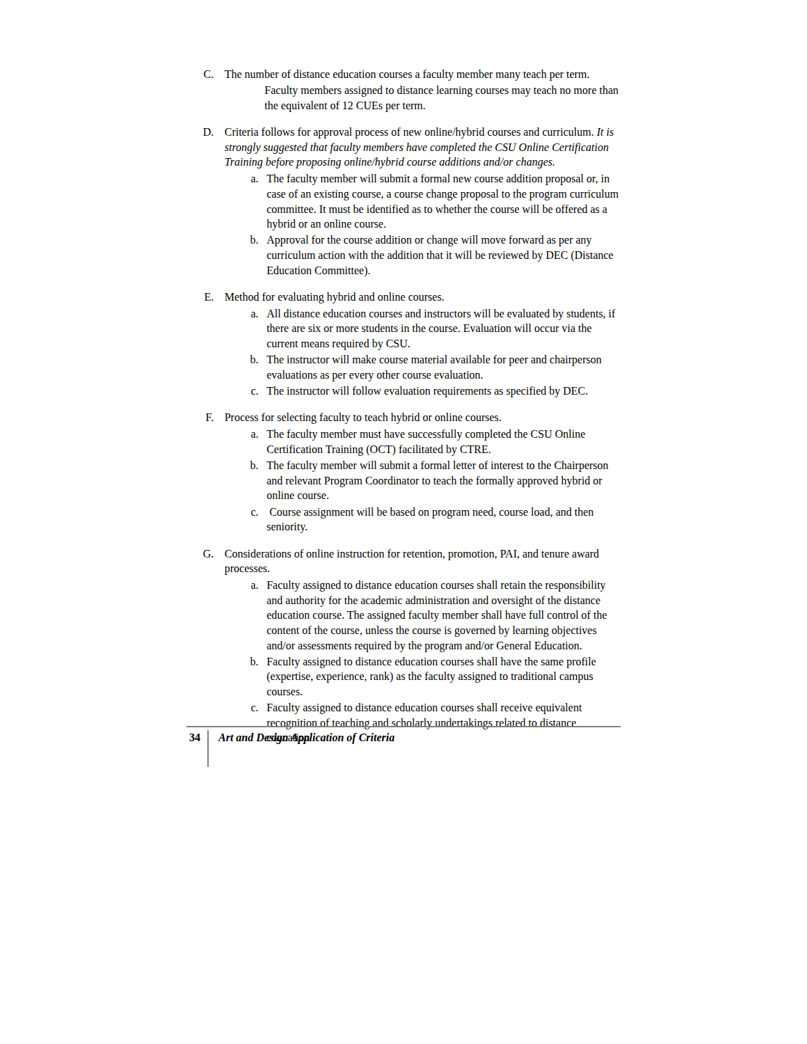The number of distance education courses a faculty member many teach per term.
Faculty members assigned to distance learning courses may teach no more than the equivalent of 12 CUEs per term.
Criteria follows for approval process of new online/hybrid courses and curriculum. It is strongly suggested that faculty members have completed the CSU Online Certification Training before proposing online/hybrid course additions and/or changes.
The faculty member will submit a formal new course addition proposal or, in case of an existing course, a course change proposal to the program curriculum committee. It must be identified as to whether the course will be offered as a hybrid or an online course.
Approval for the course addition or change will move forward as per any curriculum action with the addition that it will be reviewed by DEC (Distance Education Committee).
Method for evaluating hybrid and online courses.
All distance education courses and instructors will be evaluated by students, if there are six or more students in the course. Evaluation will occur via the current means required by CSU.
The instructor will make course material available for peer and chairperson evaluations as per every other course evaluation.
The instructor will follow evaluation requirements as specified by DEC.
Process for selecting faculty to teach hybrid or online courses.
The faculty member must have successfully completed the CSU Online Certification Training (OCT) facilitated by CTRE.
The faculty member will submit a formal letter of interest to the Chairperson and relevant Program Coordinator to teach the formally approved hybrid or online course.
Course assignment will be based on program need, course load, and then seniority.
Considerations of online instruction for retention, promotion, PAI, and tenure award processes.
Faculty assigned to distance education courses shall retain the responsibility and authority for the academic administration and oversight of the distance education course. The assigned faculty member shall have full control of the content of the course, unless the course is governed by learning objectives and/or assessments required by the program and/or General Education.
Faculty assigned to distance education courses shall have the same profile (expertise, experience, rank) as the faculty assigned to traditional campus courses.
Faculty assigned to distance education courses shall receive equivalent recognition of teaching and scholarly undertakings related to distance education
34
Art and Design Application of Criteria